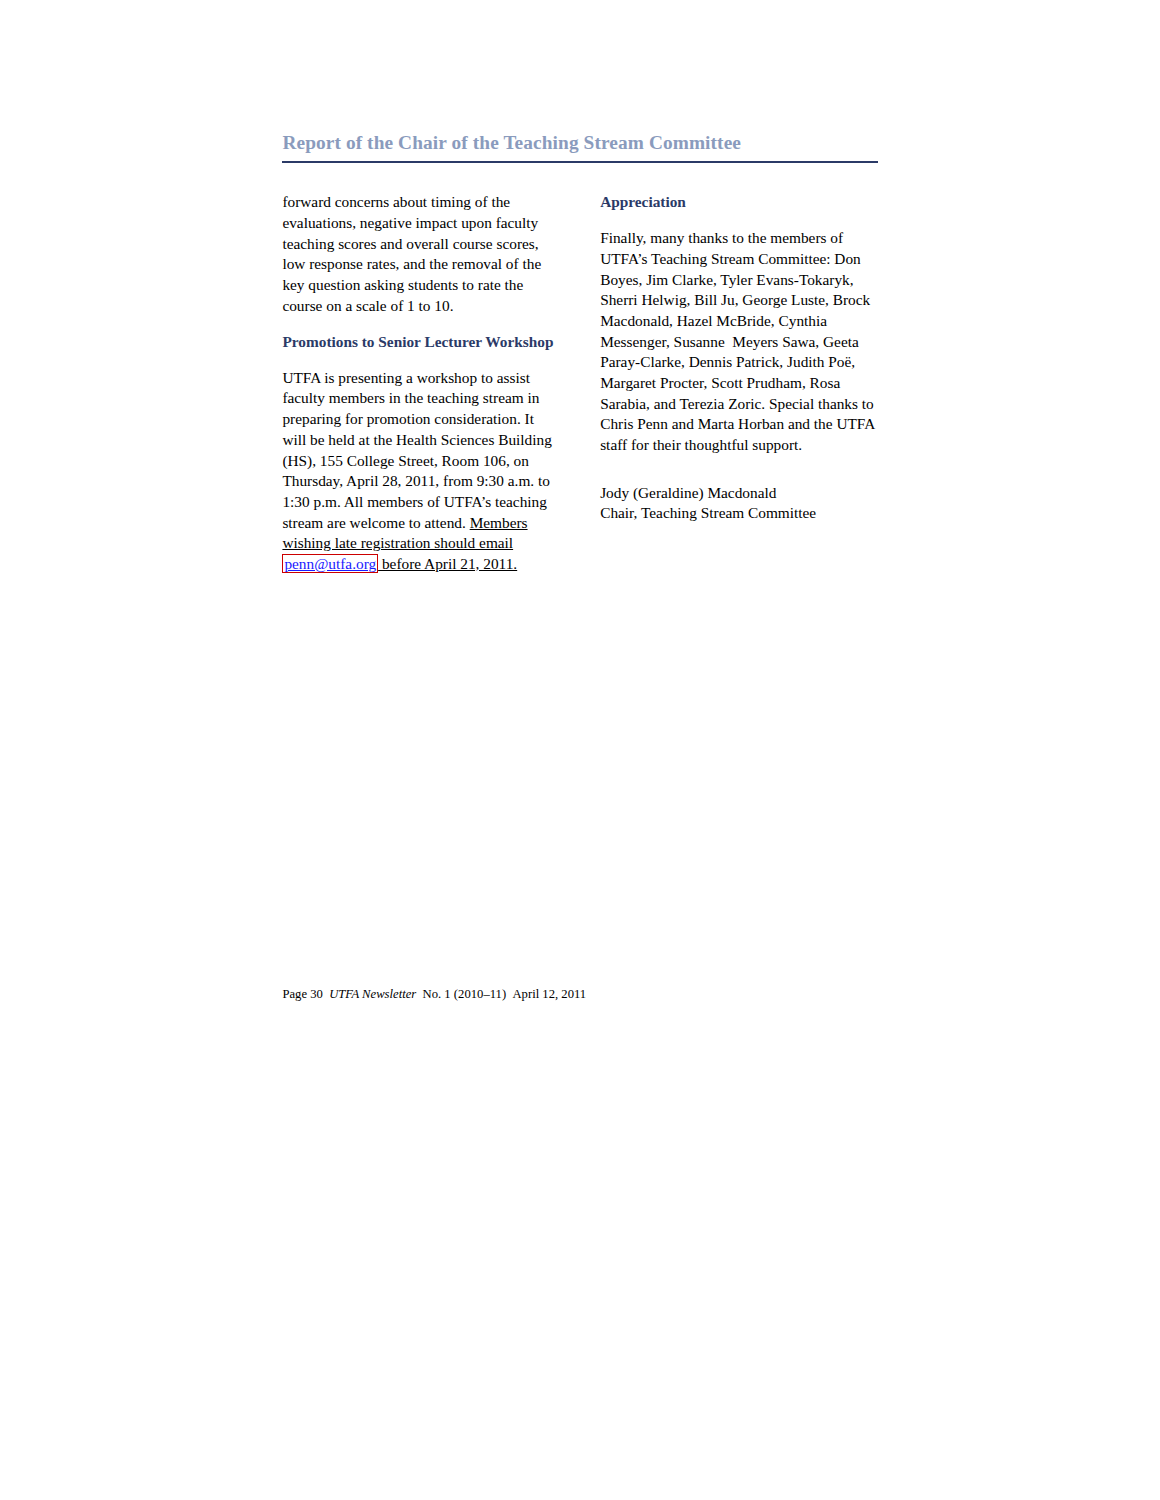Report of the Chair of the Teaching Stream Committee
forward concerns about timing of the evaluations, negative impact upon faculty teaching scores and overall course scores, low response rates, and the removal of the key question asking students to rate the course on a scale of 1 to 10.
Promotions to Senior Lecturer Workshop
UTFA is presenting a workshop to assist faculty members in the teaching stream in preparing for promotion consideration. It will be held at the Health Sciences Building (HS), 155 College Street, Room 106, on Thursday, April 28, 2011, from 9:30 a.m. to 1:30 p.m. All members of UTFA’s teaching stream are welcome to attend. Members wishing late registration should email penn@utfa.org before April 21, 2011.
Appreciation
Finally, many thanks to the members of UTFA’s Teaching Stream Committee: Don Boyes, Jim Clarke, Tyler Evans-Tokaryk, Sherri Helwig, Bill Ju, George Luste, Brock Macdonald, Hazel McBride, Cynthia Messenger, Susanne Meyers Sawa, Geeta Paray-Clarke, Dennis Patrick, Judith Poë, Margaret Procter, Scott Prudham, Rosa Sarabia, and Terezia Zoric. Special thanks to Chris Penn and Marta Horban and the UTFA staff for their thoughtful support.
Jody (Geraldine) Macdonald
Chair, Teaching Stream Committee
Page 30 UTFA Newsletter No. 1 (2010–11) April 12, 2011